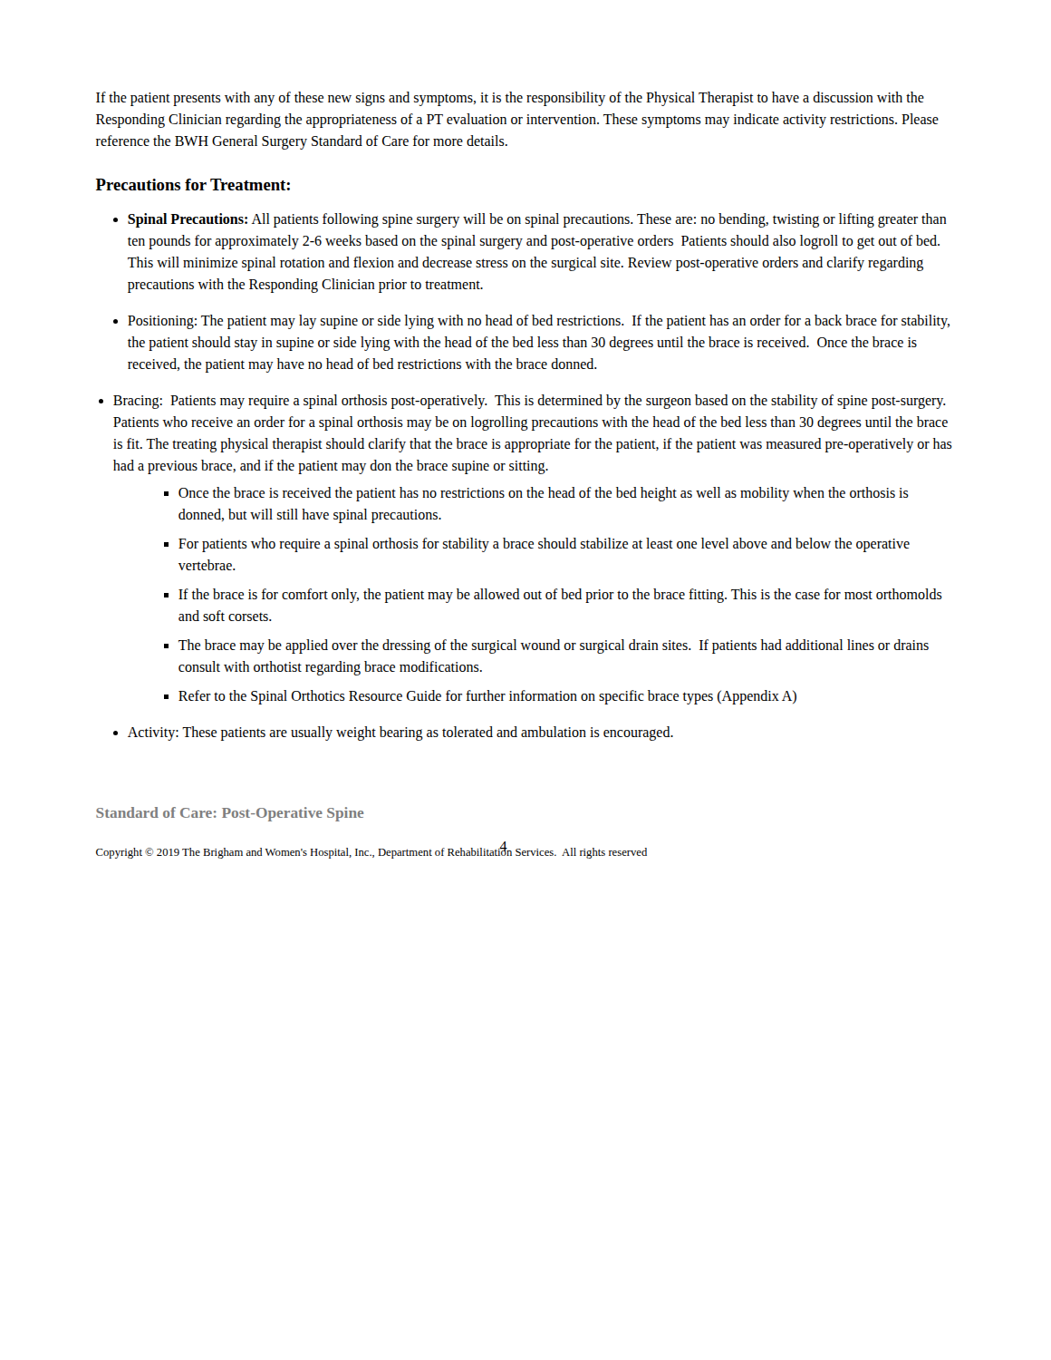If the patient presents with any of these new signs and symptoms, it is the responsibility of the Physical Therapist to have a discussion with the Responding Clinician regarding the appropriateness of a PT evaluation or intervention. These symptoms may indicate activity restrictions. Please reference the BWH General Surgery Standard of Care for more details.
Precautions for Treatment:
Spinal Precautions: All patients following spine surgery will be on spinal precautions. These are: no bending, twisting or lifting greater than ten pounds for approximately 2-6 weeks based on the spinal surgery and post-operative orders Patients should also logroll to get out of bed. This will minimize spinal rotation and flexion and decrease stress on the surgical site. Review post-operative orders and clarify regarding precautions with the Responding Clinician prior to treatment.
Positioning: The patient may lay supine or side lying with no head of bed restrictions. If the patient has an order for a back brace for stability, the patient should stay in supine or side lying with the head of the bed less than 30 degrees until the brace is received. Once the brace is received, the patient may have no head of bed restrictions with the brace donned.
Bracing: Patients may require a spinal orthosis post-operatively. This is determined by the surgeon based on the stability of spine post-surgery. Patients who receive an order for a spinal orthosis may be on logrolling precautions with the head of the bed less than 30 degrees until the brace is fit. The treating physical therapist should clarify that the brace is appropriate for the patient, if the patient was measured pre-operatively or has had a previous brace, and if the patient may don the brace supine or sitting.
Once the brace is received the patient has no restrictions on the head of the bed height as well as mobility when the orthosis is donned, but will still have spinal precautions.
For patients who require a spinal orthosis for stability a brace should stabilize at least one level above and below the operative vertebrae.
If the brace is for comfort only, the patient may be allowed out of bed prior to the brace fitting. This is the case for most orthomolds and soft corsets.
The brace may be applied over the dressing of the surgical wound or surgical drain sites. If patients had additional lines or drains consult with orthotist regarding brace modifications.
Refer to the Spinal Orthotics Resource Guide for further information on specific brace types (Appendix A)
Activity: These patients are usually weight bearing as tolerated and ambulation is encouraged.
Standard of Care: Post-Operative Spine
4 Copyright © 2019 The Brigham and Women's Hospital, Inc., Department of Rehabilitation Services. All rights reserved